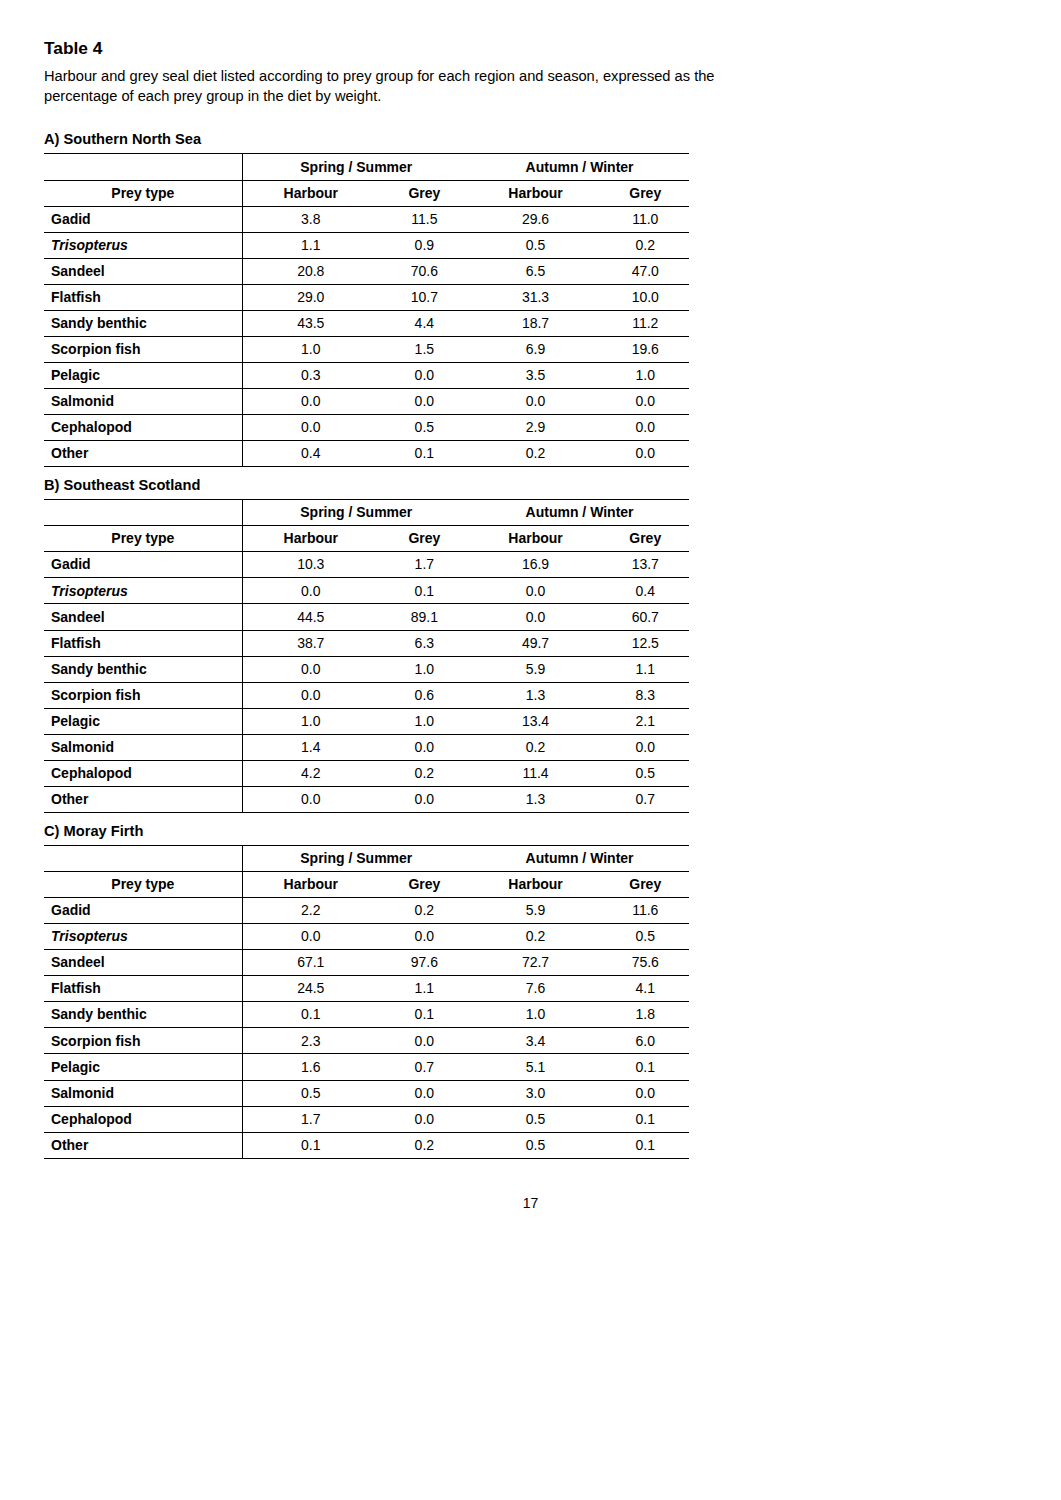Table 4
Harbour and grey seal diet listed according to prey group for each region and season, expressed as the percentage of each prey group in the diet by weight.
A) Southern North Sea
| | Spring / Summer | Autumn / Winter |
| --- | --- | --- |
| Prey type | Harbour | Grey | Harbour | Grey |
| Gadid | 3.8 | 11.5 | 29.6 | 11.0 |
| Trisopterus | 1.1 | 0.9 | 0.5 | 0.2 |
| Sandeel | 20.8 | 70.6 | 6.5 | 47.0 |
| Flatfish | 29.0 | 10.7 | 31.3 | 10.0 |
| Sandy benthic | 43.5 | 4.4 | 18.7 | 11.2 |
| Scorpion fish | 1.0 | 1.5 | 6.9 | 19.6 |
| Pelagic | 0.3 | 0.0 | 3.5 | 1.0 |
| Salmonid | 0.0 | 0.0 | 0.0 | 0.0 |
| Cephalopod | 0.0 | 0.5 | 2.9 | 0.0 |
| Other | 0.4 | 0.1 | 0.2 | 0.0 |
B) Southeast Scotland
| | Spring / Summer | Autumn / Winter |
| --- | --- | --- |
| Prey type | Harbour | Grey | Harbour | Grey |
| Gadid | 10.3 | 1.7 | 16.9 | 13.7 |
| Trisopterus | 0.0 | 0.1 | 0.0 | 0.4 |
| Sandeel | 44.5 | 89.1 | 0.0 | 60.7 |
| Flatfish | 38.7 | 6.3 | 49.7 | 12.5 |
| Sandy benthic | 0.0 | 1.0 | 5.9 | 1.1 |
| Scorpion fish | 0.0 | 0.6 | 1.3 | 8.3 |
| Pelagic | 1.0 | 1.0 | 13.4 | 2.1 |
| Salmonid | 1.4 | 0.0 | 0.2 | 0.0 |
| Cephalopod | 4.2 | 0.2 | 11.4 | 0.5 |
| Other | 0.0 | 0.0 | 1.3 | 0.7 |
C) Moray Firth
| | Spring / Summer | Autumn / Winter |
| --- | --- | --- |
| Prey type | Harbour | Grey | Harbour | Grey |
| Gadid | 2.2 | 0.2 | 5.9 | 11.6 |
| Trisopterus | 0.0 | 0.0 | 0.2 | 0.5 |
| Sandeel | 67.1 | 97.6 | 72.7 | 75.6 |
| Flatfish | 24.5 | 1.1 | 7.6 | 4.1 |
| Sandy benthic | 0.1 | 0.1 | 1.0 | 1.8 |
| Scorpion fish | 2.3 | 0.0 | 3.4 | 6.0 |
| Pelagic | 1.6 | 0.7 | 5.1 | 0.1 |
| Salmonid | 0.5 | 0.0 | 3.0 | 0.0 |
| Cephalopod | 1.7 | 0.0 | 0.5 | 0.1 |
| Other | 0.1 | 0.2 | 0.5 | 0.1 |
17